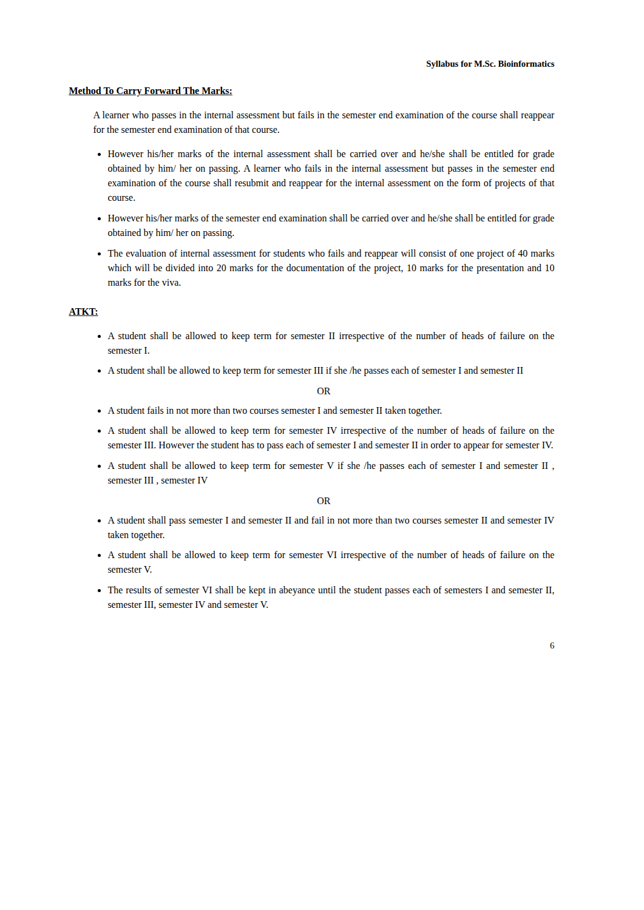Syllabus for M.Sc. Bioinformatics
Method To Carry Forward The Marks:
A learner who passes in the internal assessment but fails in the semester end examination of the course shall reappear for the semester end examination of that course.
However his/her marks of the internal assessment shall be carried over and he/she shall be entitled for grade obtained by him/ her on passing. A learner who fails in the internal assessment but passes in the semester end examination of the course shall resubmit and reappear for the internal assessment on the form of projects of that course.
However his/her marks of the semester end examination shall be carried over and he/she shall be entitled for grade obtained by him/ her on passing.
The evaluation of internal assessment for students who fails and reappear will consist of one project of 40 marks which will be divided into 20 marks for the documentation of the project, 10 marks for the presentation and 10 marks for the viva.
ATKT:
A student shall be allowed to keep term for semester II irrespective of the number of heads of failure on the semester I.
A student shall be allowed to keep term for semester III if she /he passes each of semester I and semester II
OR
A student fails in not more than two courses semester I and semester II taken together.
A student shall be allowed to keep term for semester IV irrespective of the number of heads of failure on the semester III. However the student has to pass each of semester I and semester II in order to appear for semester IV.
A student shall be allowed to keep term for semester V if she /he passes each of semester I and semester II , semester III , semester IV
OR
A student shall pass semester I and semester II and fail in not more than two courses semester II and semester IV taken together.
A student shall be allowed to keep term for semester VI irrespective of the number of heads of failure on the semester V.
The results of semester VI shall be kept in abeyance until the student passes each of semesters I and semester II, semester III, semester IV and semester V.
6